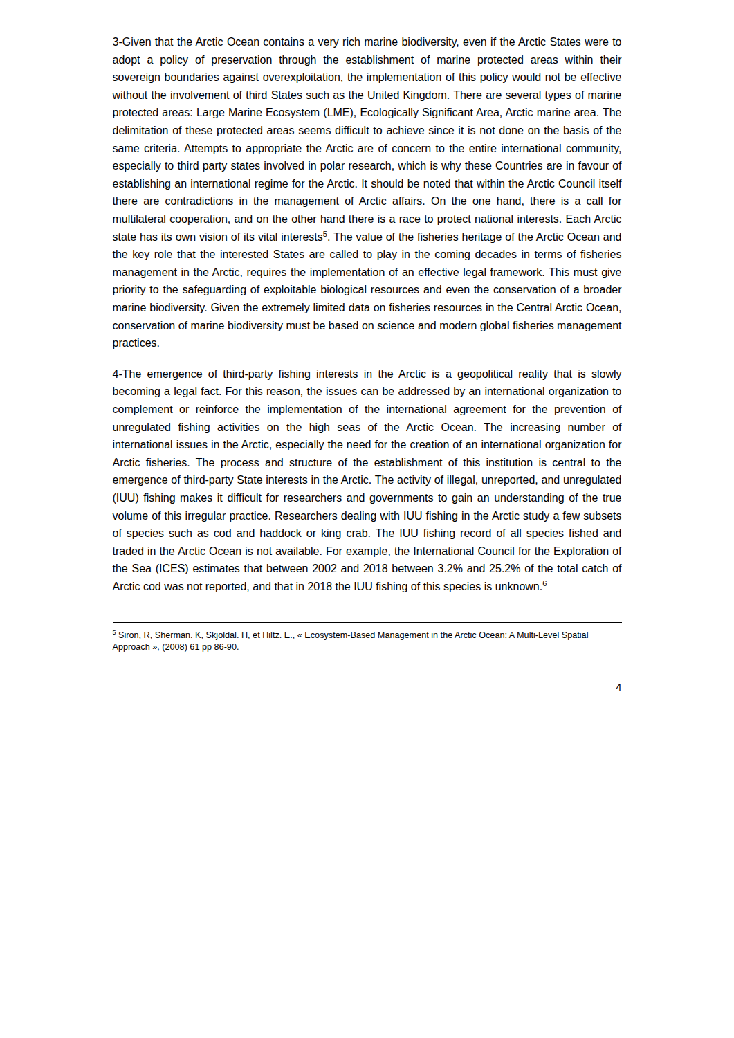3-Given that the Arctic Ocean contains a very rich marine biodiversity, even if the Arctic States were to adopt a policy of preservation through the establishment of marine protected areas within their sovereign boundaries against overexploitation, the implementation of this policy would not be effective without the involvement of third States such as the United Kingdom. There are several types of marine protected areas: Large Marine Ecosystem (LME), Ecologically Significant Area, Arctic marine area. The delimitation of these protected areas seems difficult to achieve since it is not done on the basis of the same criteria. Attempts to appropriate the Arctic are of concern to the entire international community, especially to third party states involved in polar research, which is why these Countries are in favour of establishing an international regime for the Arctic. It should be noted that within the Arctic Council itself there are contradictions in the management of Arctic affairs. On the one hand, there is a call for multilateral cooperation, and on the other hand there is a race to protect national interests. Each Arctic state has its own vision of its vital interests5. The value of the fisheries heritage of the Arctic Ocean and the key role that the interested States are called to play in the coming decades in terms of fisheries management in the Arctic, requires the implementation of an effective legal framework. This must give priority to the safeguarding of exploitable biological resources and even the conservation of a broader marine biodiversity. Given the extremely limited data on fisheries resources in the Central Arctic Ocean, conservation of marine biodiversity must be based on science and modern global fisheries management practices.
4-The emergence of third-party fishing interests in the Arctic is a geopolitical reality that is slowly becoming a legal fact. For this reason, the issues can be addressed by an international organization to complement or reinforce the implementation of the international agreement for the prevention of unregulated fishing activities on the high seas of the Arctic Ocean. The increasing number of international issues in the Arctic, especially the need for the creation of an international organization for Arctic fisheries. The process and structure of the establishment of this institution is central to the emergence of third-party State interests in the Arctic. The activity of illegal, unreported, and unregulated (IUU) fishing makes it difficult for researchers and governments to gain an understanding of the true volume of this irregular practice. Researchers dealing with IUU fishing in the Arctic study a few subsets of species such as cod and haddock or king crab. The IUU fishing record of all species fished and traded in the Arctic Ocean is not available. For example, the International Council for the Exploration of the Sea (ICES) estimates that between 2002 and 2018 between 3.2% and 25.2% of the total catch of Arctic cod was not reported, and that in 2018 the IUU fishing of this species is unknown.6
5 Siron, R, Sherman. K, Skjoldal. H, et Hiltz. E., « Ecosystem-Based Management in the Arctic Ocean: A Multi-Level Spatial Approach », (2008) 61 pp 86-90.
4